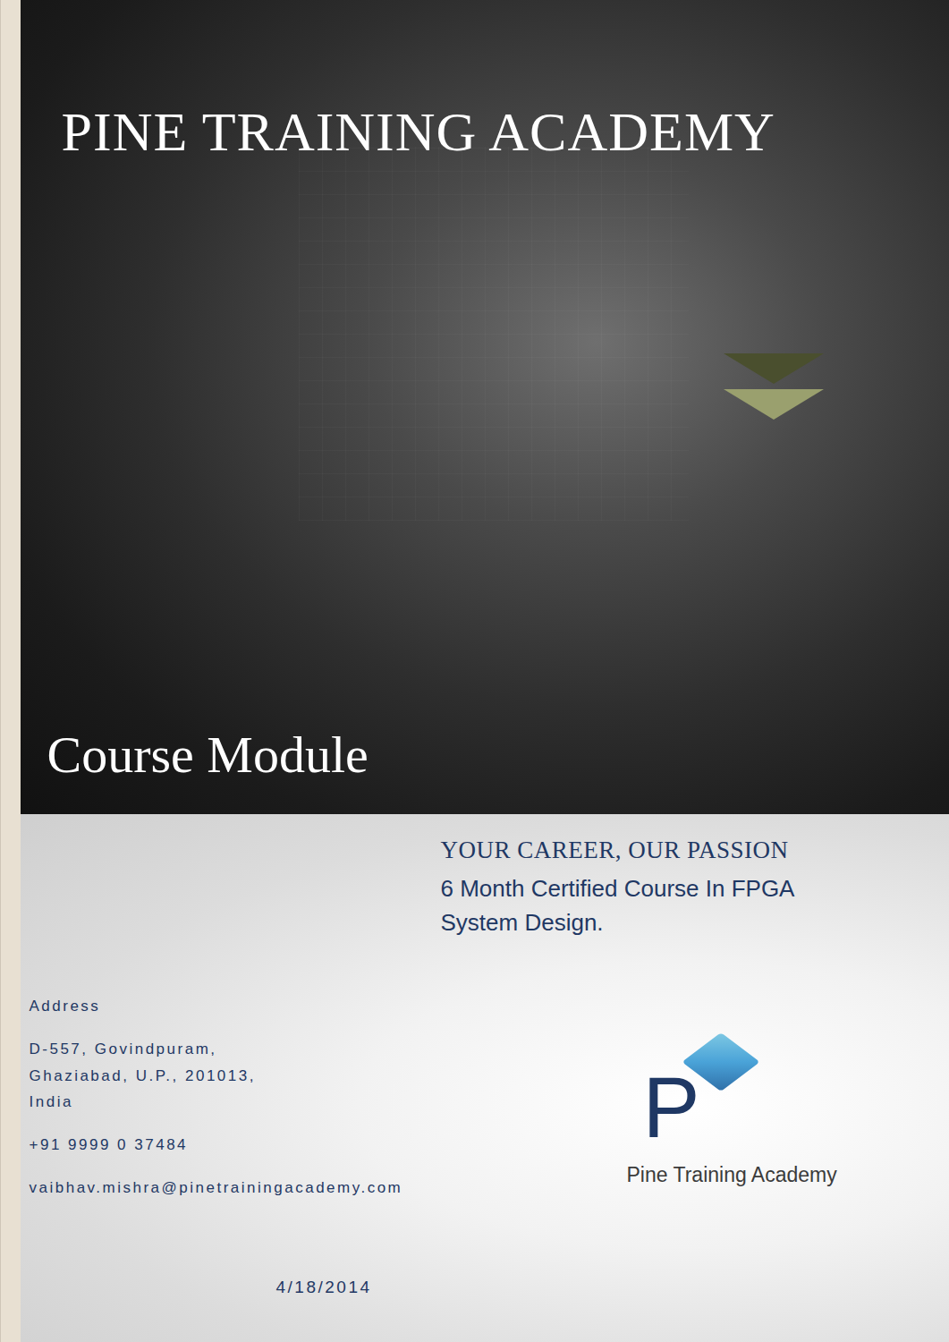PINE TRAINING ACADEMY
Course Module
YOUR CAREER, OUR PASSION
6 Month Certified Course In FPGA System Design.
Address
D-557, Govindpuram,
Ghaziabad, U.P., 201013,
India
+91 9999 0 37484
vaibhav.mishra@pinetrainingacademy.com
4/18/2014
P
Pine Training Academy